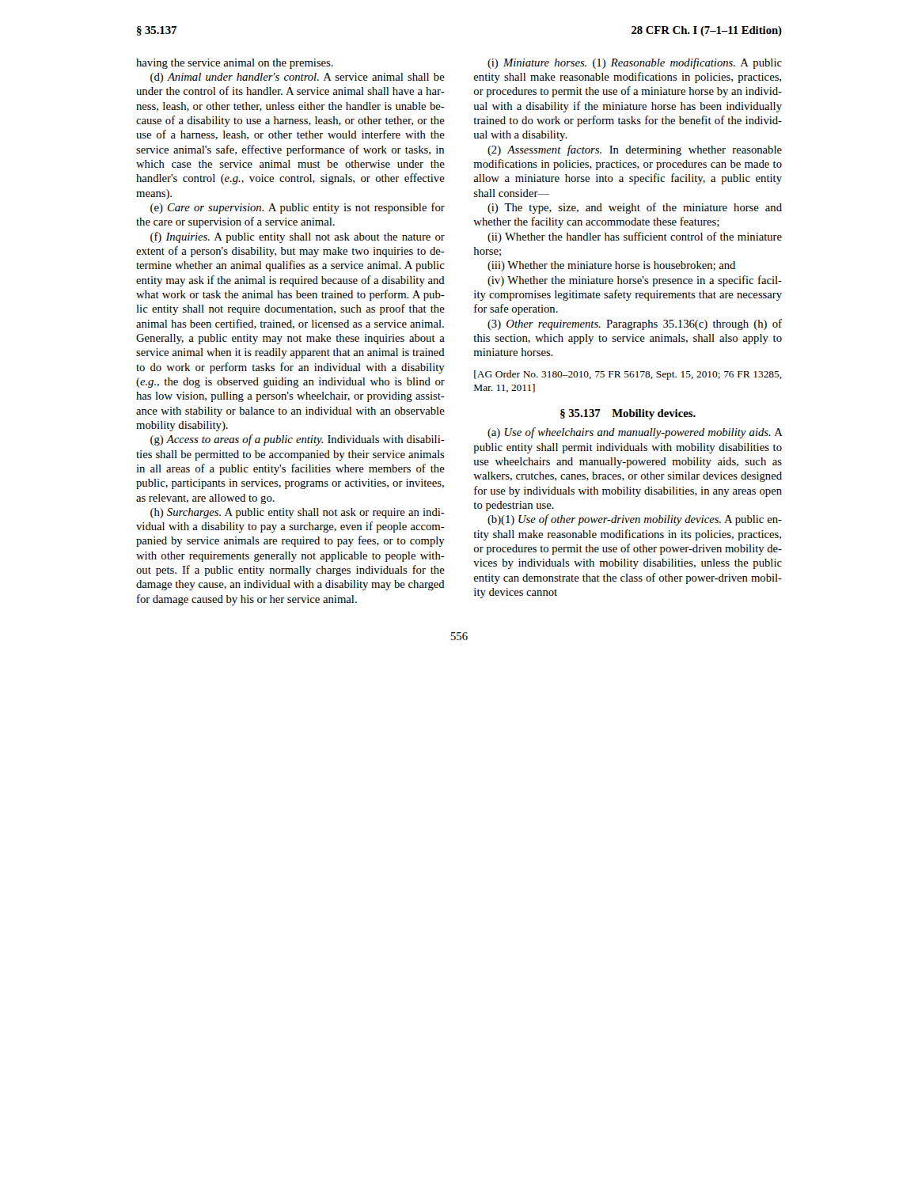§ 35.137 28 CFR Ch. I (7–1–11 Edition)
having the service animal on the premises.
(d) Animal under handler's control. A service animal shall be under the control of its handler. A service animal shall have a harness, leash, or other tether, unless either the handler is unable because of a disability to use a harness, leash, or other tether, or the use of a harness, leash, or other tether would interfere with the service animal's safe, effective performance of work or tasks, in which case the service animal must be otherwise under the handler's control (e.g., voice control, signals, or other effective means).
(e) Care or supervision. A public entity is not responsible for the care or supervision of a service animal.
(f) Inquiries. A public entity shall not ask about the nature or extent of a person's disability, but may make two inquiries to determine whether an animal qualifies as a service animal. A public entity may ask if the animal is required because of a disability and what work or task the animal has been trained to perform. A public entity shall not require documentation, such as proof that the animal has been certified, trained, or licensed as a service animal. Generally, a public entity may not make these inquiries about a service animal when it is readily apparent that an animal is trained to do work or perform tasks for an individual with a disability (e.g., the dog is observed guiding an individual who is blind or has low vision, pulling a person's wheelchair, or providing assistance with stability or balance to an individual with an observable mobility disability).
(g) Access to areas of a public entity. Individuals with disabilities shall be permitted to be accompanied by their service animals in all areas of a public entity's facilities where members of the public, participants in services, programs or activities, or invitees, as relevant, are allowed to go.
(h) Surcharges. A public entity shall not ask or require an individual with a disability to pay a surcharge, even if people accompanied by service animals are required to pay fees, or to comply with other requirements generally not applicable to people without pets. If a public entity normally charges individuals for the damage they cause, an individual with a disability may be charged for damage caused by his or her service animal.
(i) Miniature horses. (1) Reasonable modifications. A public entity shall make reasonable modifications in policies, practices, or procedures to permit the use of a miniature horse by an individual with a disability if the miniature horse has been individually trained to do work or perform tasks for the benefit of the individual with a disability.
(2) Assessment factors. In determining whether reasonable modifications in policies, practices, or procedures can be made to allow a miniature horse into a specific facility, a public entity shall consider—
(i) The type, size, and weight of the miniature horse and whether the facility can accommodate these features;
(ii) Whether the handler has sufficient control of the miniature horse;
(iii) Whether the miniature horse is housebroken; and
(iv) Whether the miniature horse's presence in a specific facility compromises legitimate safety requirements that are necessary for safe operation.
(3) Other requirements. Paragraphs 35.136(c) through (h) of this section, which apply to service animals, shall also apply to miniature horses.
[AG Order No. 3180–2010, 75 FR 56178, Sept. 15, 2010; 76 FR 13285, Mar. 11, 2011]
§ 35.137 Mobility devices.
(a) Use of wheelchairs and manually-powered mobility aids. A public entity shall permit individuals with mobility disabilities to use wheelchairs and manually-powered mobility aids, such as walkers, crutches, canes, braces, or other similar devices designed for use by individuals with mobility disabilities, in any areas open to pedestrian use.
(b)(1) Use of other power-driven mobility devices. A public entity shall make reasonable modifications in its policies, practices, or procedures to permit the use of other power-driven mobility devices by individuals with mobility disabilities, unless the public entity can demonstrate that the class of other power-driven mobility devices cannot
556